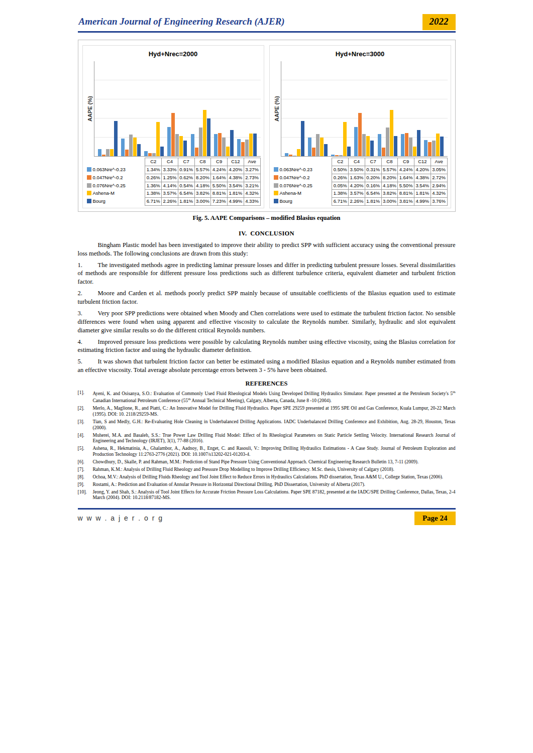American Journal of Engineering Research (AJER)
2022
Hyd+Nrec=2000
AAPE (%)
| | C2 | C4 | C7 | C8 | C9 | C12 | Ave |
| --- | --- | --- | --- | --- | --- | --- | --- |
| 0.063Nre^-0.23 | 1.34% | 3.33% | 0.91% | 5.57% | 4.24% | 4.20% | 3.27% |
| 0.047Nre^-0.2 | 0.26% | 1.25% | 0.62% | 8.20% | 1.64% | 4.38% | 2.73% |
| 0.076Nre^-0.25 | 1.36% | 4.14% | 0.54% | 4.18% | 5.50% | 3.54% | 3.21% |
| Ashena-M | 1.38% | 3.57% | 6.54% | 3.82% | 8.81% | 1.81% | 4.32% |
| Bourg | 6.71% | 2.26% | 1.81% | 3.00% | 7.23% | 4.99% | 4.33% |
Hyd+Nrec=3000
AAPE (%)
| | C2 | C4 | C7 | C8 | C9 | C12 | Ave |
| --- | --- | --- | --- | --- | --- | --- | --- |
| 0.063Nre^-0.23 | 0.50% | 3.50% | 0.31% | 5.57% | 4.24% | 4.20% | 3.05% |
| 0.047Nre^-0.2 | 0.26% | 1.63% | 0.20% | 8.20% | 1.64% | 4.38% | 2.72% |
| 0.076Nre^-0.25 | 0.05% | 4.20% | 0.16% | 4.18% | 5.50% | 3.54% | 2.94% |
| Ashena-M | 1.38% | 3.57% | 6.54% | 3.82% | 8.81% | 1.81% | 4.32% |
| Bourg | 6.71% | 2.26% | 1.81% | 3.00% | 3.81% | 4.99% | 3.76% |
Fig. 5. AAPE Comparisons – modified Blasius equation
IV. CONCLUSION
Bingham Plastic model has been investigated to improve their ability to predict SPP with sufficient accuracy using the conventional pressure loss methods. The following conclusions are drawn from this study:
The investigated methods agree in predicting laminar pressure losses and differ in predicting turbulent pressure losses. Several dissimilarities of methods are responsible for different pressure loss predictions such as different turbulence criteria, equivalent diameter and turbulent friction factor.
Moore and Carden et al. methods poorly predict SPP mainly because of unsuitable coefficients of the Blasius equation used to estimate turbulent friction factor.
Very poor SPP predictions were obtained when Moody and Chen correlations were used to estimate the turbulent friction factor. No sensible differences were found when using apparent and effective viscosity to calculate the Reynolds number. Similarly, hydraulic and slot equivalent diameter give similar results so do the different critical Reynolds numbers.
Improved pressure loss predictions were possible by calculating Reynolds number using effective viscosity, using the Blasius correlation for estimating friction factor and using the hydraulic diameter definition.
It was shown that turbulent friction factor can better be estimated using a modified Blasius equation and a Reynolds number estimated from an effective viscosity. Total average absolute percentage errors between 3 - 5% have been obtained.
REFERENCES
[1]. Ayeni, K. and Osisanya, S.O.: Evaluation of Commonly Used Fluid Rheological Models Using Developed Drilling Hydraulics Simulator. Paper presented at the Petroleum Society's 5th Canadian International Petroleum Conference (55th Annual Technical Meeting), Calgary, Alberta, Canada, June 8 -10 (2004).
[2]. Merlo, A., Maglione, R., and Piatti, C.: An Innovative Model for Drilling Fluid Hydraulics. Paper SPE 29259 presented at 1995 SPE Oil and Gas Conference, Kuala Lumpur, 20-22 March (1995). DOI: 10. 2118/29259-MS.
[3]. Tian, S and Medly, G.H.: Re-Evaluating Hole Cleaning in Underbalanced Drilling Applications. IADC Underbalanced Drilling Conference and Exhibition, Aug. 28-29, Houston, Texas (2000).
[4]. Muherei, M.A. and Basaleh, S.S.: True Power Law Drilling Fluid Model: Effect of Its Rheological Parameters on Static Particle Settling Velocity. International Research Journal of Engineering and Technology (IRJET), 3(1), 77-88 (2016).
[5]. Ashena, R., Hekmatinia, A., Ghalambor, A., Aadnoy, B., Enget, C. and Rasouli, V.: Improving Drilling Hydraulics Estimations - A Case Study. Journal of Petroleum Exploration and Production Technology 11:2763-2776 (2021). DOI: 10.1007/s13202-021-01203-4.
[6]. Chowdhury, D., Skalle, P. and Rahman, M.M.: Prediction of Stand Pipe Pressure Using Conventional Approach. Chemical Engineering Research Bulletin 13, 7-11 (2009).
[7]. Rahman, K.M.: Analysis of Drilling Fluid Rheology and Pressure Drop Modelling to Improve Drilling Efficiency. M.Sc. thesis, University of Calgary (2018).
[8]. Ochoa, M.V.: Analysis of Drilling Fluids Rheology and Tool Joint Effect to Reduce Errors in Hydraulics Calculations. PhD dissertation, Texas A&M U., College Station, Texas (2006).
[9]. Rostami, A.: Prediction and Evaluation of Annular Pressure in Horizontal Directional Drilling. PhD Dissertation, University of Alberta (2017).
[10]. Jeong, Y. and Shah, S.: Analysis of Tool Joint Effects for Accurate Friction Pressure Loss Calculations. Paper SPE 87182, presented at the IADC/SPE Drilling Conference, Dallas, Texas, 2-4 March (2004). DOI: 10.2118/87182-MS.
w w w . a j e r . o r g
Page 24